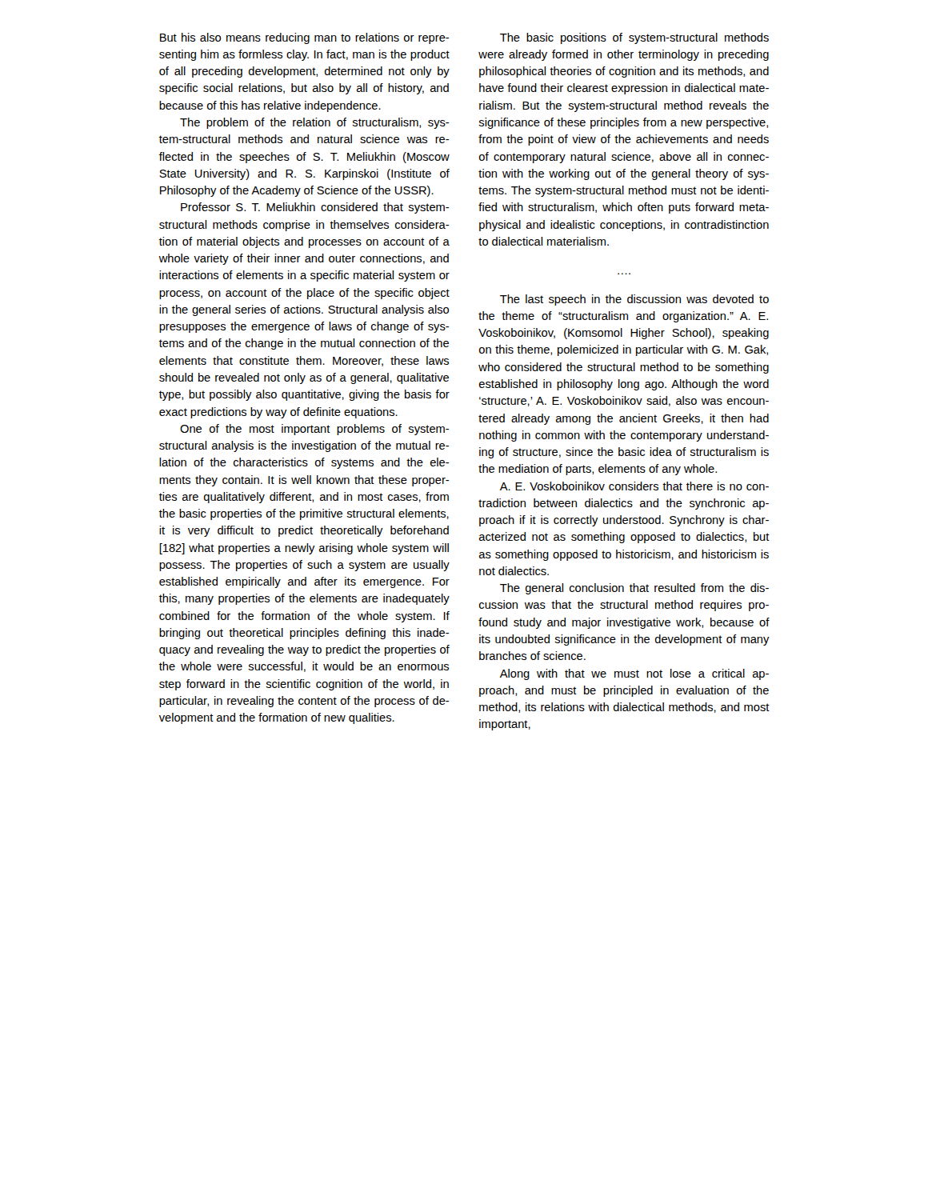But his also means reducing man to relations or representing him as formless clay. In fact, man is the product of all preceding development, determined not only by specific social relations, but also by all of history, and because of this has relative independence.
The problem of the relation of structuralism, system-structural methods and natural science was reflected in the speeches of S. T. Meliukhin (Moscow State University) and R. S. Karpinskoi (Institute of Philosophy of the Academy of Science of the USSR).
Professor S. T. Meliukhin considered that system-structural methods comprise in themselves consideration of material objects and processes on account of a whole variety of their inner and outer connections, and interactions of elements in a specific material system or process, on account of the place of the specific object in the general series of actions. Structural analysis also presupposes the emergence of laws of change of systems and of the change in the mutual connection of the elements that constitute them. Moreover, these laws should be revealed not only as of a general, qualitative type, but possibly also quantitative, giving the basis for exact predictions by way of definite equations.
One of the most important problems of system-structural analysis is the investigation of the mutual relation of the characteristics of systems and the elements they contain. It is well known that these properties are qualitatively different, and in most cases, from the basic properties of the primitive structural elements, it is very difficult to predict theoretically beforehand [182] what properties a newly arising whole system will possess. The properties of such a system are usually established empirically and after its emergence. For this, many properties of the elements are inadequately combined for the formation of the whole system. If bringing out theoretical principles defining this inadequacy and revealing the way to predict the properties of the whole were successful, it would be an enormous step forward in the scientific cognition of the world, in particular, in revealing the content of the process of development and the formation of new qualities.
The basic positions of system-structural methods were already formed in other terminology in preceding philosophical theories of cognition and its methods, and have found their clearest expression in dialectical materialism. But the system-structural method reveals the significance of these principles from a new perspective, from the point of view of the achievements and needs of contemporary natural science, above all in connection with the working out of the general theory of systems. The system-structural method must not be identified with structuralism, which often puts forward metaphysical and idealistic conceptions, in contradistinction to dialectical materialism.
….
The last speech in the discussion was devoted to the theme of “structuralism and organization.” A. E. Voskoboinikov, (Komsomol Higher School), speaking on this theme, polemicized in particular with G. M. Gak, who considered the structural method to be something established in philosophy long ago. Although the word ‘structure,’ A. E. Voskoboinikov said, also was encountered already among the ancient Greeks, it then had nothing in common with the contemporary understanding of structure, since the basic idea of structuralism is the mediation of parts, elements of any whole.
A. E. Voskoboinikov considers that there is no contradiction between dialectics and the synchronic approach if it is correctly understood. Synchrony is characterized not as something opposed to dialectics, but as something opposed to historicism, and historicism is not dialectics.
The general conclusion that resulted from the discussion was that the structural method requires profound study and major investigative work, because of its undoubted significance in the development of many branches of science.
Along with that we must not lose a critical approach, and must be principled in evaluation of the method, its relations with dialectical methods, and most important,